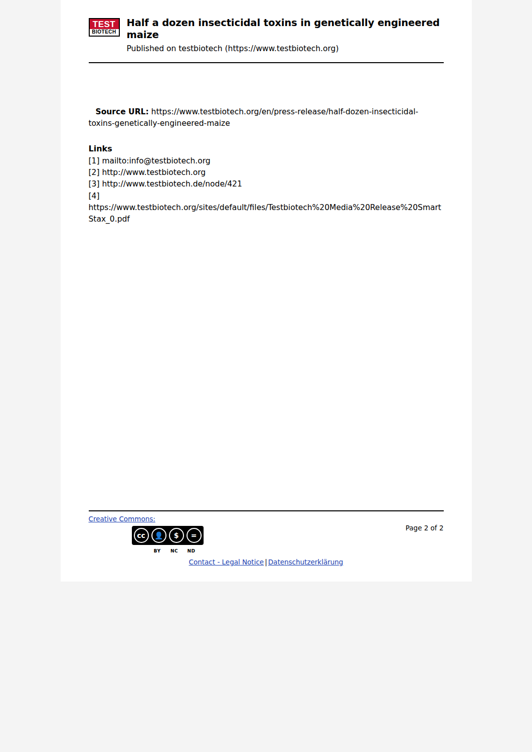TEST
BIOTECH
Half a dozen insecticidal toxins in genetically engineered maize
Published on testbiotech (https://www.testbiotech.org)
Source URL: https://www.testbiotech.org/en/press-release/half-dozen-insecticidal-toxins-genetically-engineered-maize
Links
[1] mailto:info@testbiotech.org
[2] http://www.testbiotech.org
[3] http://www.testbiotech.de/node/421
[4]
https://www.testbiotech.org/sites/default/files/Testbiotech%20Media%20Release%20SmartStax_0.pdf
Creative Commons:
cc
👤
$
=
BY NC ND
Page 2 of 2
Contact - Legal Notice|Datenschutzerklärung